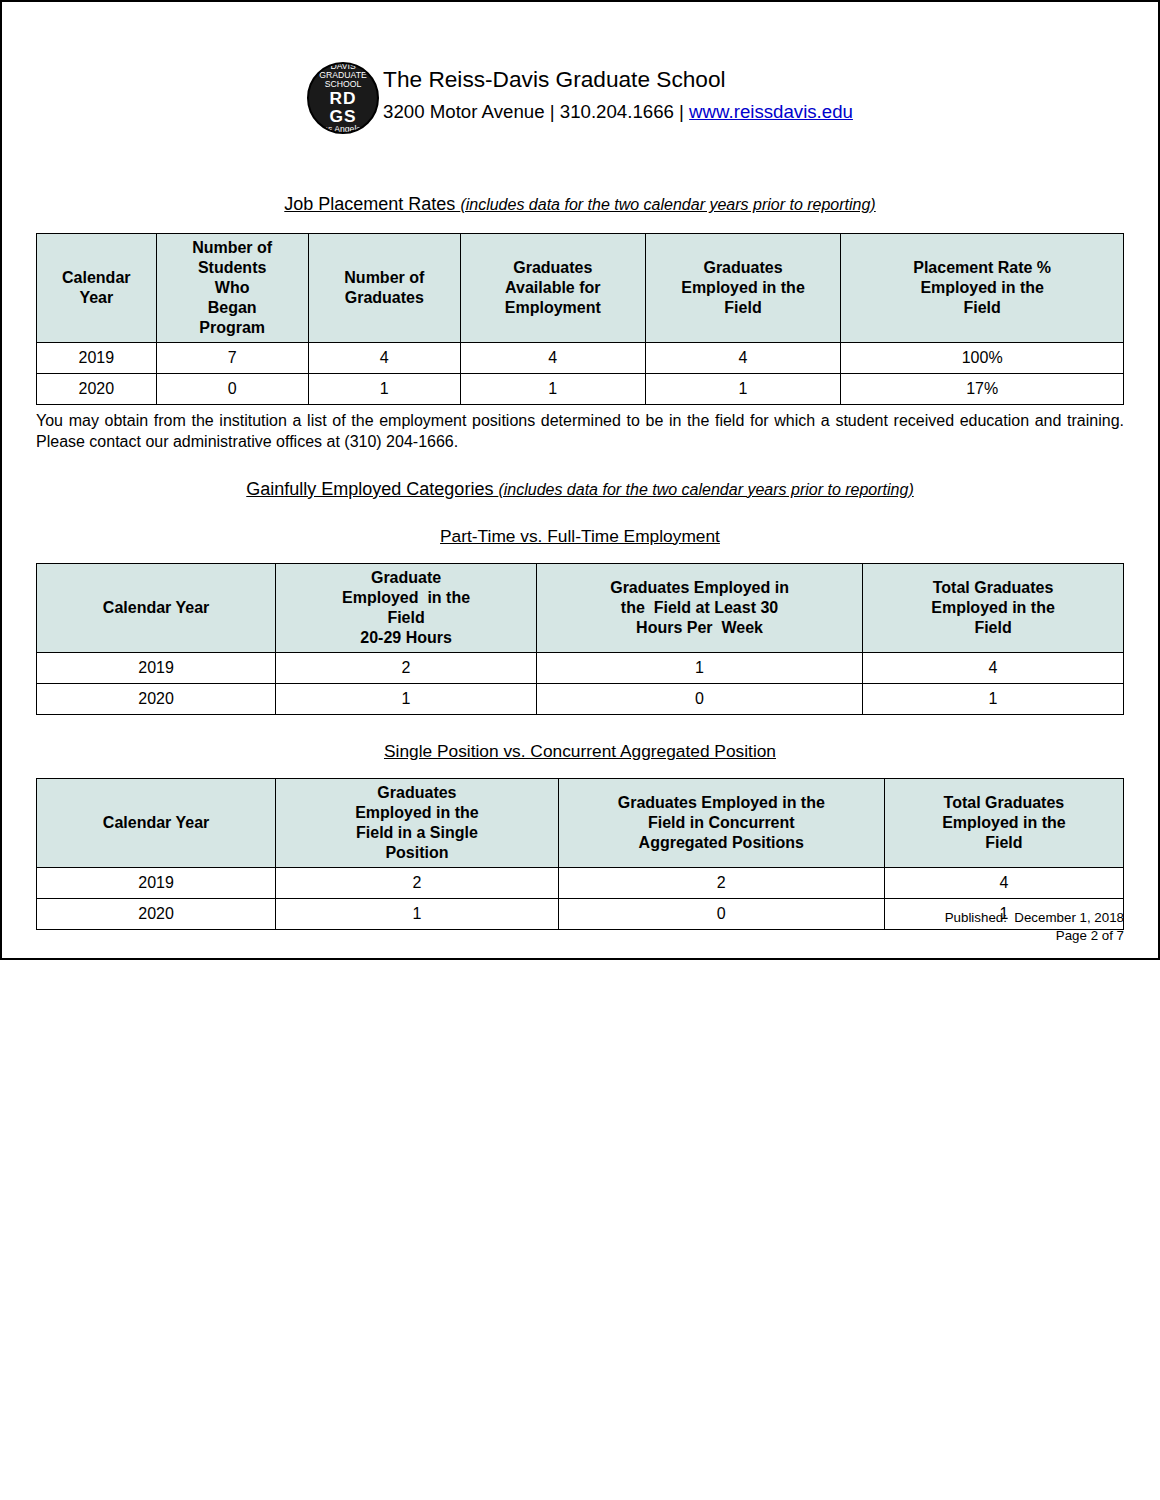THE REISS-DAVIS GRADUATE SCHOOL
RD
GS Los Angeles, California
The Reiss-Davis Graduate School
3200 Motor Avenue | 310.204.1666 | www.reissdavis.edu
Job Placement Rates (includes data for the two calendar years prior to reporting)
| Calendar Year | Number of Students Who Began Program | Number of Graduates | Graduates Available for Employment | Graduates Employed in the Field | Placement Rate % Employed in the Field |
| --- | --- | --- | --- | --- | --- |
| 2019 | 7 | 4 | 4 | 4 | 100% |
| 2020 | 0 | 1 | 1 | 1 | 17% |
You may obtain from the institution a list of the employment positions determined to be in the field for which a student received education and training. Please contact our administrative offices at (310) 204-1666.
Gainfully Employed Categories (includes data for the two calendar years prior to reporting)
Part-Time vs. Full-Time Employment
| Calendar Year | Graduate Employed in the Field 20-29 Hours | Graduates Employed in the Field at Least 30 Hours Per Week | Total Graduates Employed in the Field |
| --- | --- | --- | --- |
| 2019 | 2 | 1 | 4 |
| 2020 | 1 | 0 | 1 |
Single Position vs. Concurrent Aggregated Position
| Calendar Year | Graduates Employed in the Field in a Single Position | Graduates Employed in the Field in Concurrent Aggregated Positions | Total Graduates Employed in the Field |
| --- | --- | --- | --- |
| 2019 | 2 | 2 | 4 |
| 2020 | 1 | 0 | 1 |
Published: December 1, 2018
Page 2 of 7